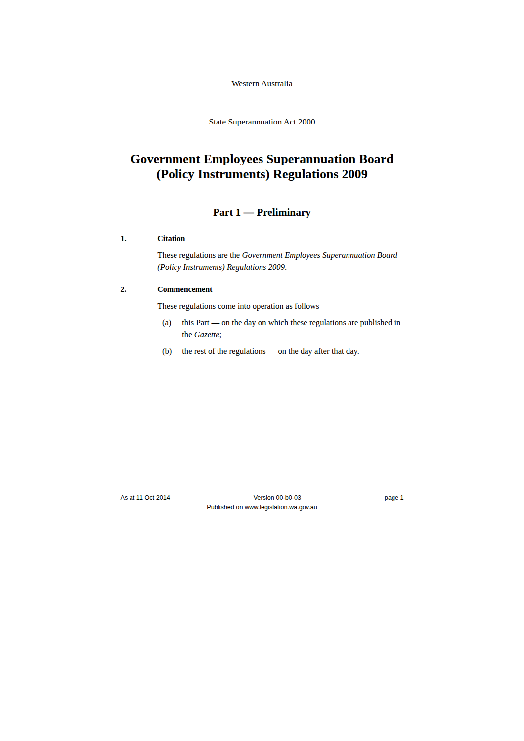Western Australia
State Superannuation Act 2000
Government Employees Superannuation Board
(Policy Instruments) Regulations 2009
Part 1 — Preliminary
1.
Citation
These regulations are the Government Employees Superannuation Board (Policy Instruments) Regulations 2009.
2.
Commencement
These regulations come into operation as follows —
(a)
this Part — on the day on which these regulations are published in the Gazette;
(b)
the rest of the regulations — on the day after that day.
As at 11 Oct 2014
Version 00-b0-03
page 1
Published on www.legislation.wa.gov.au